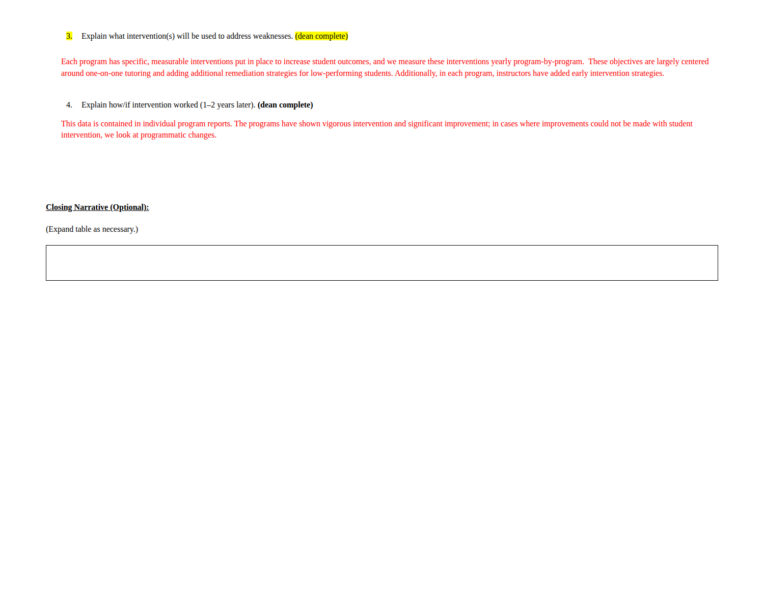3. Explain what intervention(s) will be used to address weaknesses. (dean complete)
Each program has specific, measurable interventions put in place to increase student outcomes, and we measure these interventions yearly program-by-program. These objectives are largely centered around one-on-one tutoring and adding additional remediation strategies for low-performing students. Additionally, in each program, instructors have added early intervention strategies.
4. Explain how/if intervention worked (1–2 years later). (dean complete)
This data is contained in individual program reports. The programs have shown vigorous intervention and significant improvement; in cases where improvements could not be made with student intervention, we look at programmatic changes.
Closing Narrative (Optional):
(Expand table as necessary.)